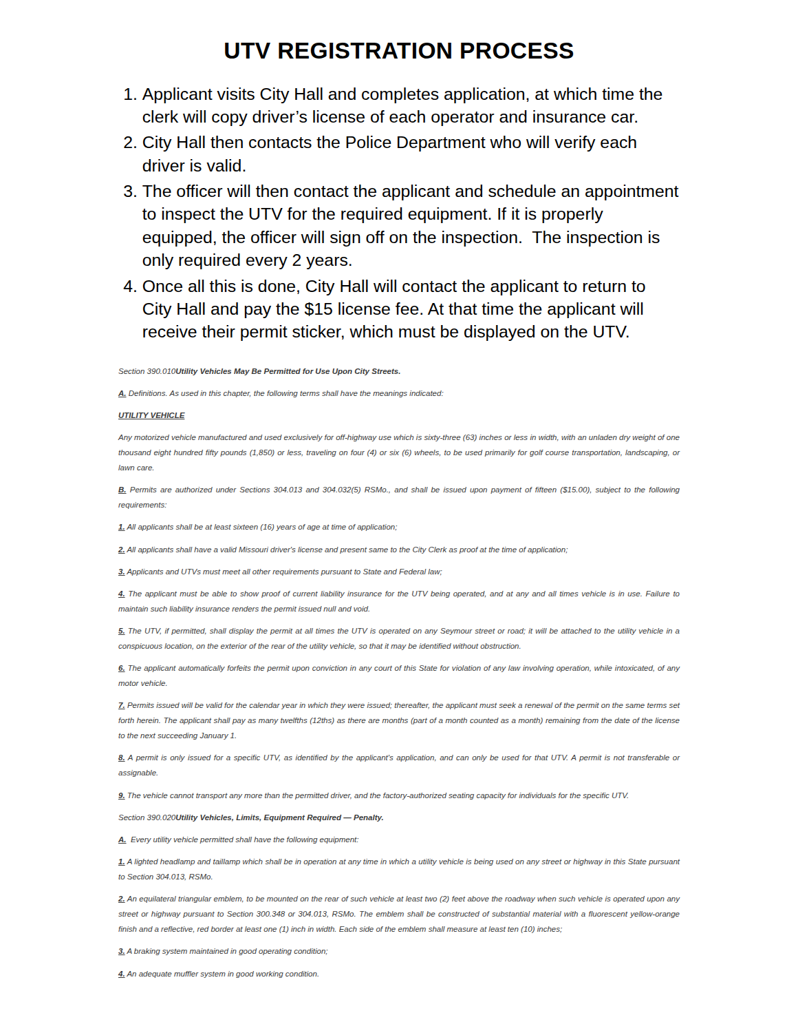UTV REGISTRATION PROCESS
Applicant visits City Hall and completes application, at which time the clerk will copy driver’s license of each operator and insurance car.
City Hall then contacts the Police Department who will verify each driver is valid.
The officer will then contact the applicant and schedule an appointment to inspect the UTV for the required equipment. If it is properly equipped, the officer will sign off on the inspection. The inspection is only required every 2 years.
Once all this is done, City Hall will contact the applicant to return to City Hall and pay the $15 license fee. At that time the applicant will receive their permit sticker, which must be displayed on the UTV.
Section 390.010 Utility Vehicles May Be Permitted for Use Upon City Streets.
A. Definitions. As used in this chapter, the following terms shall have the meanings indicated:
UTILITY VEHICLE
Any motorized vehicle manufactured and used exclusively for off-highway use which is sixty-three (63) inches or less in width, with an unladen dry weight of one thousand eight hundred fifty pounds (1,850) or less, traveling on four (4) or six (6) wheels, to be used primarily for golf course transportation, landscaping, or lawn care.
B. Permits are authorized under Sections 304.013 and 304.032(5) RSMo., and shall be issued upon payment of fifteen ($15.00), subject to the following requirements:
1. All applicants shall be at least sixteen (16) years of age at time of application;
2. All applicants shall have a valid Missouri driver's license and present same to the City Clerk as proof at the time of application;
3. Applicants and UTVs must meet all other requirements pursuant to State and Federal law;
4. The applicant must be able to show proof of current liability insurance for the UTV being operated, and at any and all times vehicle is in use. Failure to maintain such liability insurance renders the permit issued null and void.
5. The UTV, if permitted, shall display the permit at all times the UTV is operated on any Seymour street or road; it will be attached to the utility vehicle in a conspicuous location, on the exterior of the rear of the utility vehicle, so that it may be identified without obstruction.
6. The applicant automatically forfeits the permit upon conviction in any court of this State for violation of any law involving operation, while intoxicated, of any motor vehicle.
7. Permits issued will be valid for the calendar year in which they were issued; thereafter, the applicant must seek a renewal of the permit on the same terms set forth herein. The applicant shall pay as many twelfths (12ths) as there are months (part of a month counted as a month) remaining from the date of the license to the next succeeding January 1.
8. A permit is only issued for a specific UTV, as identified by the applicant's application, and can only be used for that UTV. A permit is not transferable or assignable.
9. The vehicle cannot transport any more than the permitted driver, and the factory-authorized seating capacity for individuals for the specific UTV.
Section 390.020 Utility Vehicles, Limits, Equipment Required — Penalty.
A. Every utility vehicle permitted shall have the following equipment:
1. A lighted headlamp and taillamp which shall be in operation at any time in which a utility vehicle is being used on any street or highway in this State pursuant to Section 304.013, RSMo.
2. An equilateral triangular emblem, to be mounted on the rear of such vehicle at least two (2) feet above the roadway when such vehicle is operated upon any street or highway pursuant to Section 300.348 or 304.013, RSMo. The emblem shall be constructed of substantial material with a fluorescent yellow-orange finish and a reflective, red border at least one (1) inch in width. Each side of the emblem shall measure at least ten (10) inches;
3. A braking system maintained in good operating condition;
4. An adequate muffler system in good working condition.